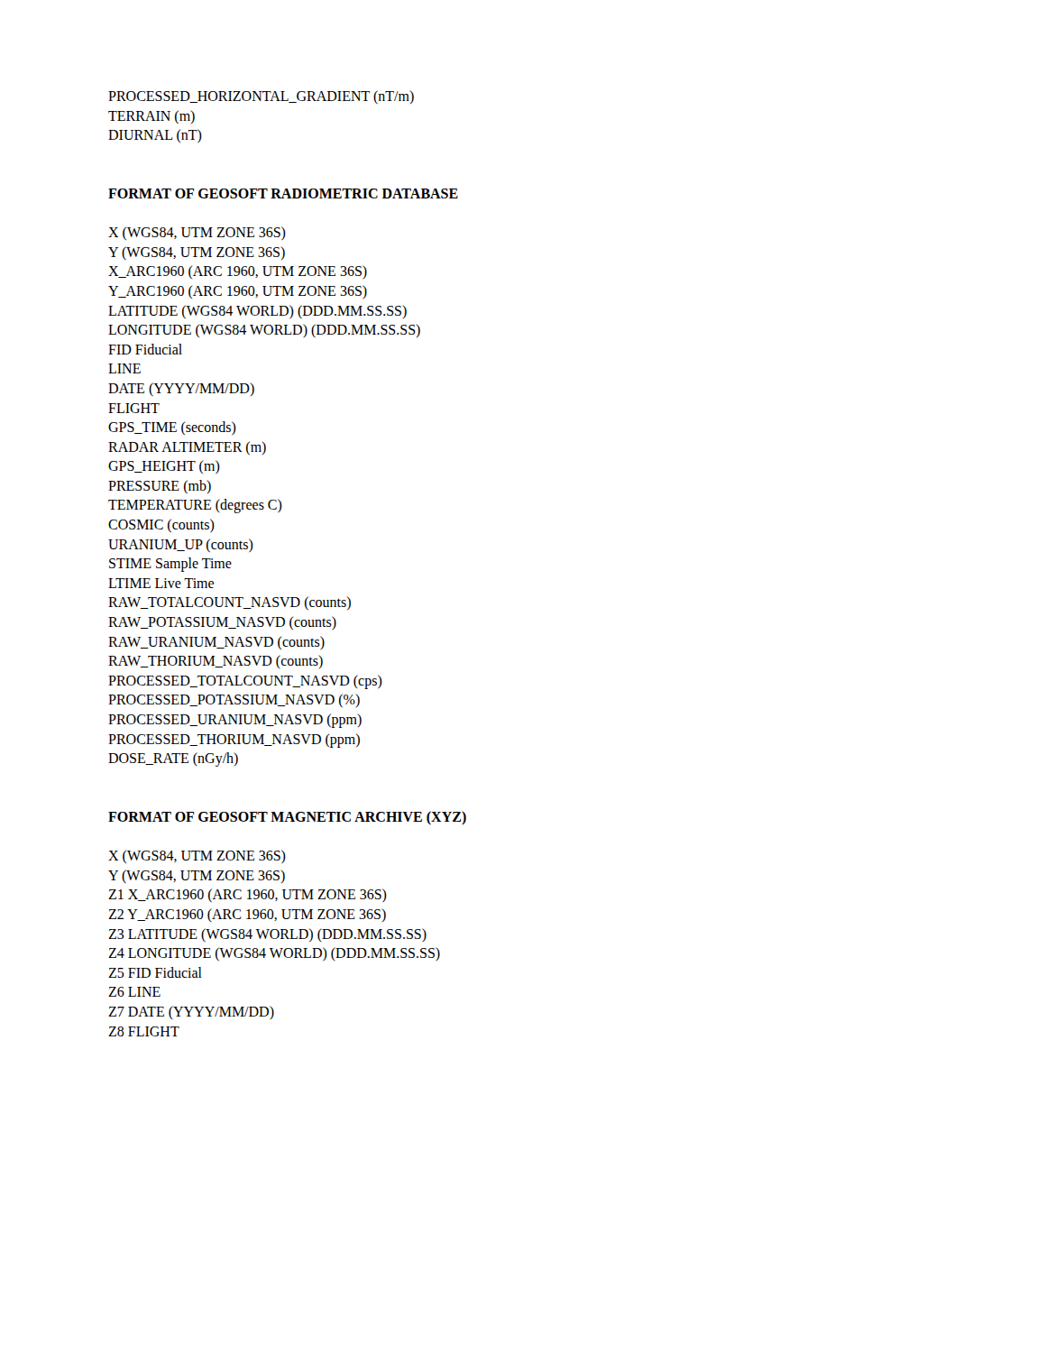PROCESSED_HORIZONTAL_GRADIENT (nT/m)
TERRAIN (m)
DIURNAL (nT)
FORMAT OF GEOSOFT RADIOMETRIC DATABASE
X (WGS84, UTM ZONE 36S)
Y (WGS84, UTM ZONE 36S)
X_ARC1960 (ARC 1960, UTM ZONE 36S)
Y_ARC1960 (ARC 1960, UTM ZONE 36S)
LATITUDE (WGS84 WORLD) (DDD.MM.SS.SS)
LONGITUDE (WGS84 WORLD) (DDD.MM.SS.SS)
FID Fiducial
LINE
DATE (YYYY/MM/DD)
FLIGHT
GPS_TIME (seconds)
RADAR ALTIMETER (m)
GPS_HEIGHT (m)
PRESSURE (mb)
TEMPERATURE (degrees C)
COSMIC (counts)
URANIUM_UP (counts)
STIME Sample Time
LTIME Live Time
RAW_TOTALCOUNT_NASVD (counts)
RAW_POTASSIUM_NASVD (counts)
RAW_URANIUM_NASVD (counts)
RAW_THORIUM_NASVD (counts)
PROCESSED_TOTALCOUNT_NASVD (cps)
PROCESSED_POTASSIUM_NASVD (%)
PROCESSED_URANIUM_NASVD (ppm)
PROCESSED_THORIUM_NASVD (ppm)
DOSE_RATE (nGy/h)
FORMAT OF GEOSOFT MAGNETIC ARCHIVE (XYZ)
X (WGS84, UTM ZONE 36S)
Y (WGS84, UTM ZONE 36S)
Z1 X_ARC1960 (ARC 1960, UTM ZONE 36S)
Z2 Y_ARC1960 (ARC 1960, UTM ZONE 36S)
Z3 LATITUDE (WGS84 WORLD) (DDD.MM.SS.SS)
Z4 LONGITUDE (WGS84 WORLD) (DDD.MM.SS.SS)
Z5 FID Fiducial
Z6 LINE
Z7 DATE (YYYY/MM/DD)
Z8 FLIGHT